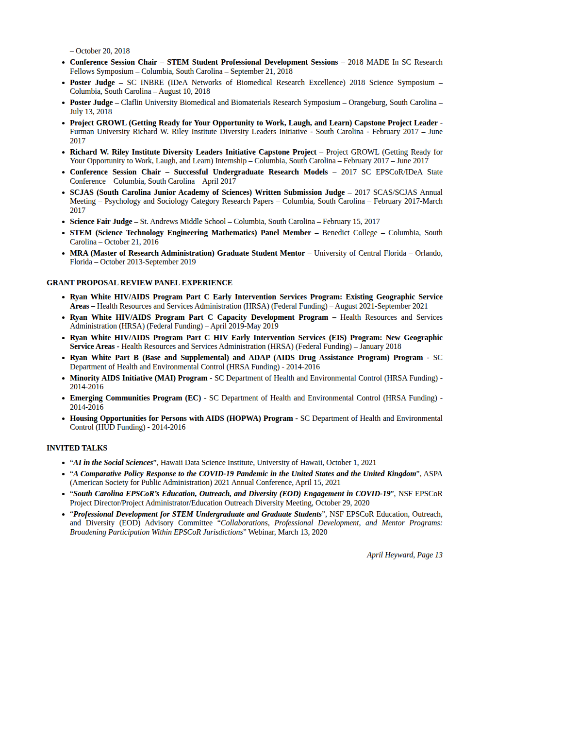– October 20, 2018
Conference Session Chair – STEM Student Professional Development Sessions – 2018 MADE In SC Research Fellows Symposium – Columbia, South Carolina – September 21, 2018
Poster Judge – SC INBRE (IDeA Networks of Biomedical Research Excellence) 2018 Science Symposium – Columbia, South Carolina – August 10, 2018
Poster Judge – Claflin University Biomedical and Biomaterials Research Symposium – Orangeburg, South Carolina – July 13, 2018
Project GROWL (Getting Ready for Your Opportunity to Work, Laugh, and Learn) Capstone Project Leader - Furman University Richard W. Riley Institute Diversity Leaders Initiative - South Carolina - February 2017 – June 2017
Richard W. Riley Institute Diversity Leaders Initiative Capstone Project – Project GROWL (Getting Ready for Your Opportunity to Work, Laugh, and Learn) Internship – Columbia, South Carolina – February 2017 – June 2017
Conference Session Chair – Successful Undergraduate Research Models – 2017 SC EPSCoR/IDeA State Conference – Columbia, South Carolina – April 2017
SCJAS (South Carolina Junior Academy of Sciences) Written Submission Judge – 2017 SCAS/SCJAS Annual Meeting – Psychology and Sociology Category Research Papers – Columbia, South Carolina – February 2017-March 2017
Science Fair Judge – St. Andrews Middle School – Columbia, South Carolina – February 15, 2017
STEM (Science Technology Engineering Mathematics) Panel Member – Benedict College – Columbia, South Carolina – October 21, 2016
MRA (Master of Research Administration) Graduate Student Mentor – University of Central Florida – Orlando, Florida – October 2013-September 2019
GRANT PROPOSAL REVIEW PANEL EXPERIENCE
Ryan White HIV/AIDS Program Part C Early Intervention Services Program: Existing Geographic Service Areas – Health Resources and Services Administration (HRSA) (Federal Funding) – August 2021-September 2021
Ryan White HIV/AIDS Program Part C Capacity Development Program – Health Resources and Services Administration (HRSA) (Federal Funding) – April 2019-May 2019
Ryan White HIV/AIDS Program Part C HIV Early Intervention Services (EIS) Program: New Geographic Service Areas - Health Resources and Services Administration (HRSA) (Federal Funding) – January 2018
Ryan White Part B (Base and Supplemental) and ADAP (AIDS Drug Assistance Program) Program - SC Department of Health and Environmental Control (HRSA Funding) - 2014-2016
Minority AIDS Initiative (MAI) Program - SC Department of Health and Environmental Control (HRSA Funding) - 2014-2016
Emerging Communities Program (EC) - SC Department of Health and Environmental Control (HRSA Funding) - 2014-2016
Housing Opportunities for Persons with AIDS (HOPWA) Program - SC Department of Health and Environmental Control (HUD Funding) - 2014-2016
INVITED TALKS
“AI in the Social Sciences”, Hawaii Data Science Institute, University of Hawaii, October 1, 2021
“A Comparative Policy Response to the COVID-19 Pandemic in the United States and the United Kingdom”, ASPA (American Society for Public Administration) 2021 Annual Conference, April 15, 2021
“South Carolina EPSCoR’s Education, Outreach, and Diversity (EOD) Engagement in COVID-19”, NSF EPSCoR Project Director/Project Administrator/Education Outreach Diversity Meeting, October 29, 2020
“Professional Development for STEM Undergraduate and Graduate Students”, NSF EPSCoR Education, Outreach, and Diversity (EOD) Advisory Committee “Collaborations, Professional Development, and Mentor Programs: Broadening Participation Within EPSCoR Jurisdictions” Webinar, March 13, 2020
April Heyward, Page 13